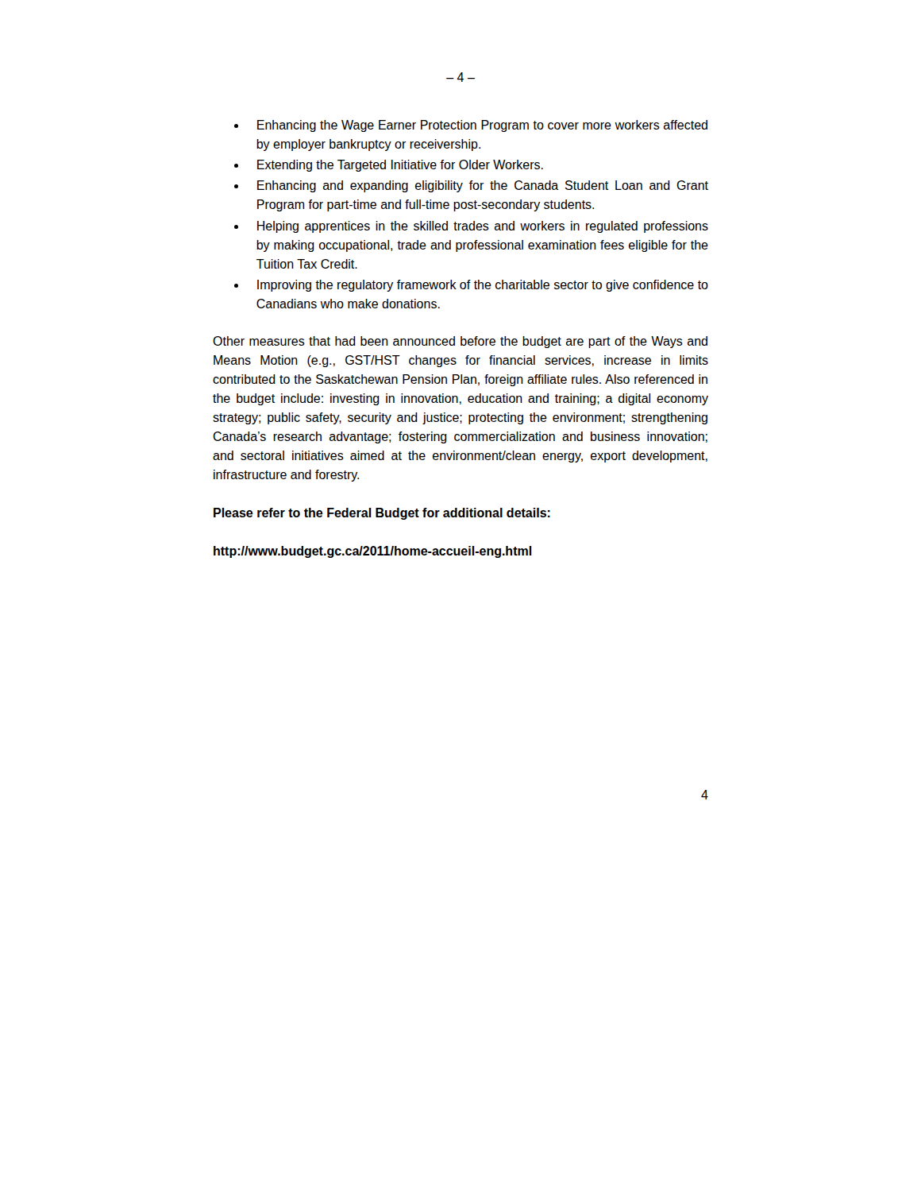– 4 –
Enhancing the Wage Earner Protection Program to cover more workers affected by employer bankruptcy or receivership.
Extending the Targeted Initiative for Older Workers.
Enhancing and expanding eligibility for the Canada Student Loan and Grant Program for part-time and full-time post-secondary students.
Helping apprentices in the skilled trades and workers in regulated professions by making occupational, trade and professional examination fees eligible for the Tuition Tax Credit.
Improving the regulatory framework of the charitable sector to give confidence to Canadians who make donations.
Other measures that had been announced before the budget are part of the Ways and Means Motion (e.g., GST/HST changes for financial services, increase in limits contributed to the Saskatchewan Pension Plan, foreign affiliate rules. Also referenced in the budget include: investing in innovation, education and training; a digital economy strategy; public safety, security and justice; protecting the environment; strengthening Canada’s research advantage; fostering commercialization and business innovation; and sectoral initiatives aimed at the environment/clean energy, export development, infrastructure and forestry.
Please refer to the Federal Budget for additional details:
http://www.budget.gc.ca/2011/home-accueil-eng.html
4